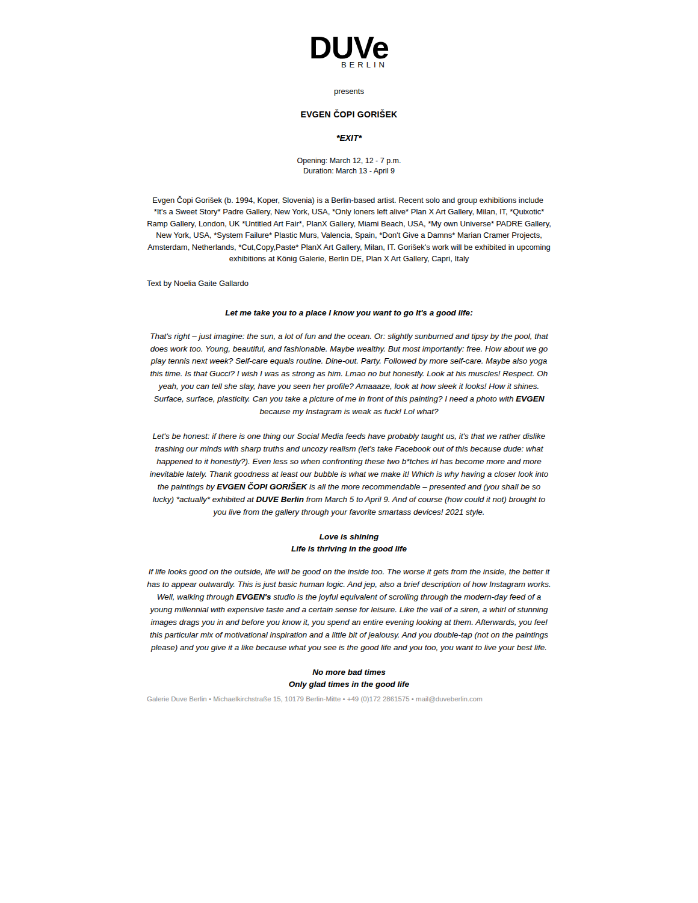DUVeBERLIN
presents
EVGEN ČOPI GORIŠEK
*EXIT*
Opening: March 12, 12 - 7 p.m.
Duration: March 13 - April 9
Evgen Čopi Gorišek (b. 1994, Koper, Slovenia) is a Berlin-based artist. Recent solo and group exhibitions include *It's a Sweet Story* Padre Gallery, New York, USA, *Only loners left alive* Plan X Art Gallery, Milan, IT, *Quixotic* Ramp Gallery, London, UK *Untitled Art Fair*, PlanX Gallery, Miami Beach, USA, *My own Universe* PADRE Gallery, New York, USA, *System Failure* Plastic Murs, Valencia, Spain, *Don't Give a Damns* Marian Cramer Projects, Amsterdam, Netherlands, *Cut,Copy,Paste* PlanX Art Gallery, Milan, IT. Gorišek's work will be exhibited in upcoming exhibitions at König Galerie, Berlin DE, Plan X Art Gallery, Capri, Italy
Text by Noelia Gaite Gallardo
Let me take you to a place I know you want to go It's a good life:
That's right – just imagine: the sun, a lot of fun and the ocean. Or: slightly sunburned and tipsy by the pool, that does work too. Young, beautiful, and fashionable. Maybe wealthy. But most importantly: free. How about we go play tennis next week? Self-care equals routine. Dine-out. Party. Followed by more self-care. Maybe also yoga this time. Is that Gucci? I wish I was as strong as him. Lmao no but honestly. Look at his muscles! Respect. Oh yeah, you can tell she slay, have you seen her profile? Amaaaze, look at how sleek it looks! How it shines. Surface, surface, plasticity. Can you take a picture of me in front of this painting? I need a photo with EVGEN because my Instagram is weak as fuck! Lol what?
Let's be honest: if there is one thing our Social Media feeds have probably taught us, it's that we rather dislike trashing our minds with sharp truths and uncozy realism (let's take Facebook out of this because dude: what happened to it honestly?). Even less so when confronting these two b*tches irl has become more and more inevitable lately. Thank goodness at least our bubble is what we make it! Which is why having a closer look into the paintings by EVGEN ČOPI GORIŠEK is all the more recommendable – presented and (you shall be so lucky) *actually* exhibited at DUVE Berlin from March 5 to April 9. And of course (how could it not) brought to you live from the gallery through your favorite smartass devices! 2021 style.
Love is shining
Life is thriving in the good life
If life looks good on the outside, life will be good on the inside too. The worse it gets from the inside, the better it has to appear outwardly. This is just basic human logic. And jep, also a brief description of how Instagram works. Well, walking through EVGEN's studio is the joyful equivalent of scrolling through the modern-day feed of a young millennial with expensive taste and a certain sense for leisure. Like the vail of a siren, a whirl of stunning images drags you in and before you know it, you spend an entire evening looking at them. Afterwards, you feel this particular mix of motivational inspiration and a little bit of jealousy. And you double-tap (not on the paintings please) and you give it a like because what you see is the good life and you too, you want to live your best life.
No more bad times
Only glad times in the good life
Galerie Duve Berlin • Michaelkirchstraße 15, 10179 Berlin-Mitte • +49 (0)172 2861575 • mail@duveberlin.com